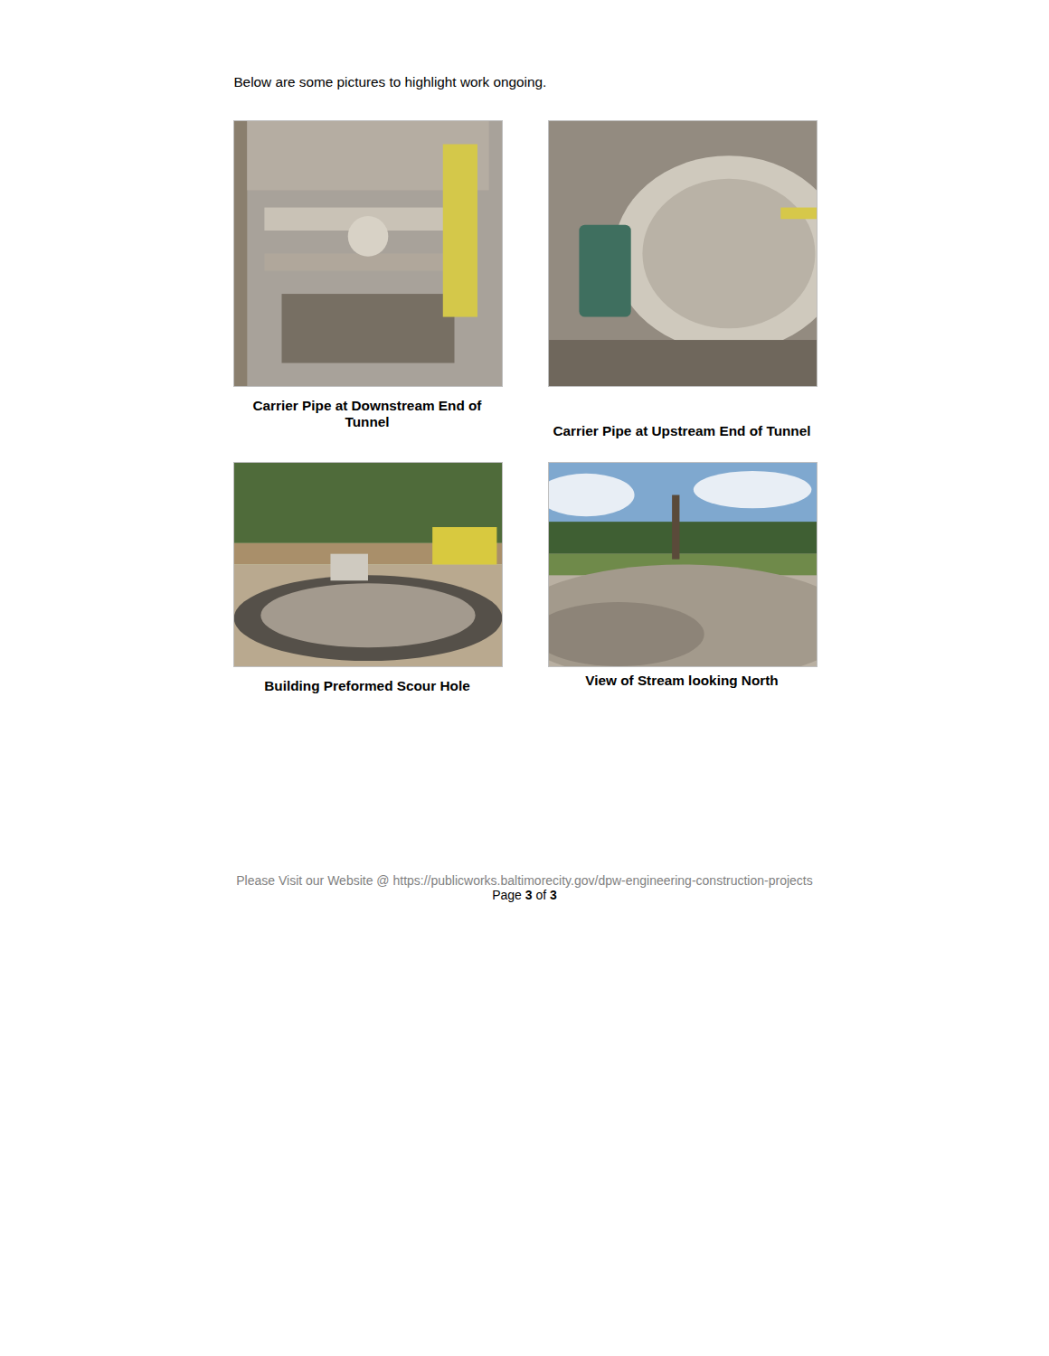Below are some pictures to highlight work ongoing.
Carrier Pipe at Downstream End of Tunnel
Carrier Pipe at Upstream End of Tunnel
Building Preformed Scour Hole
View of Stream looking North
Please Visit our Website @ https://publicworks.baltimorecity.gov/dpw-engineering-construction-projects Page 3 of 3